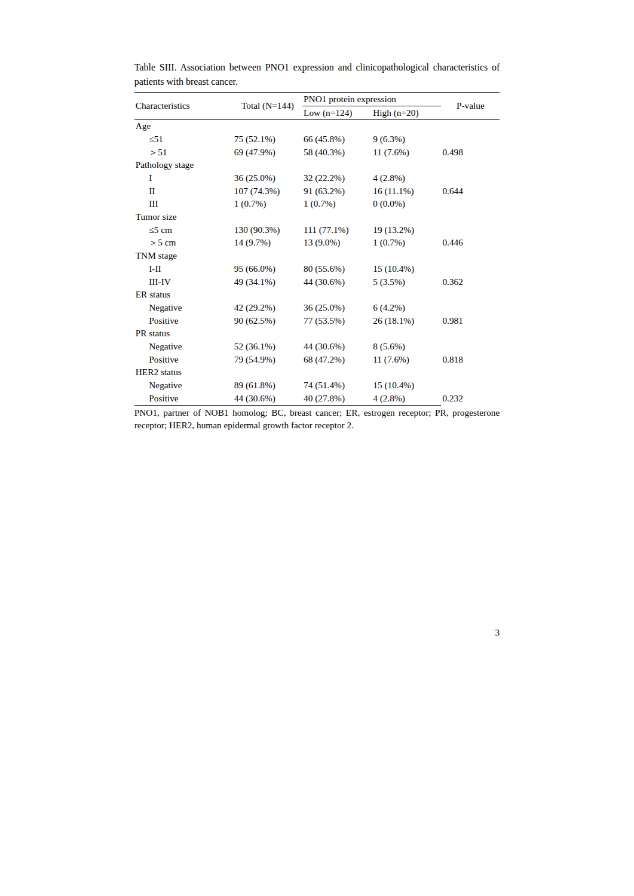Table SIII. Association between PNO1 expression and clinicopathological characteristics of patients with breast cancer.
| Characteristics | Total (N=144) | PNO1 protein expression | P-value |
| --- | --- | --- | --- |
| Low (n=124) | High (n=20) |
| Age | | | | |
| ≤51 | 75 (52.1%) | 66 (45.8%) | 9 (6.3%) | 0.498 |
| ＞51 | 69 (47.9%) | 58 (40.3%) | 11 (7.6%) |
| Pathology stage | | | | |
| I | 36 (25.0%) | 32 (22.2%) | 4 (2.8%) | |
| II | 107 (74.3%) | 91 (63.2%) | 16 (11.1%) | 0.644 |
| III | 1 (0.7%) | 1 (0.7%) | 0 (0.0%) | |
| Tumor size | | | | |
| ≤5 cm | 130 (90.3%) | 111 (77.1%) | 19 (13.2%) | 0.446 |
| ＞5 cm | 14 (9.7%) | 13 (9.0%) | 1 (0.7%) |
| TNM stage | | | | |
| I-II | 95 (66.0%) | 80 (55.6%) | 15 (10.4%) | 0.362 |
| III-IV | 49 (34.1%) | 44 (30.6%) | 5 (3.5%) |
| ER status | | | | |
| Negative | 42 (29.2%) | 36 (25.0%) | 6 (4.2%) | 0.981 |
| Positive | 90 (62.5%) | 77 (53.5%) | 26 (18.1%) |
| PR status | | | | |
| Negative | 52 (36.1%) | 44 (30.6%) | 8 (5.6%) | 0.818 |
| Positive | 79 (54.9%) | 68 (47.2%) | 11 (7.6%) |
| HER2 status | | | | |
| Negative | 89 (61.8%) | 74 (51.4%) | 15 (10.4%) | 0.232 |
| Positive | 44 (30.6%) | 40 (27.8%) | 4 (2.8%) |
PNO1, partner of NOB1 homolog; BC, breast cancer; ER, estrogen receptor; PR, progesterone receptor; HER2, human epidermal growth factor receptor 2.
3